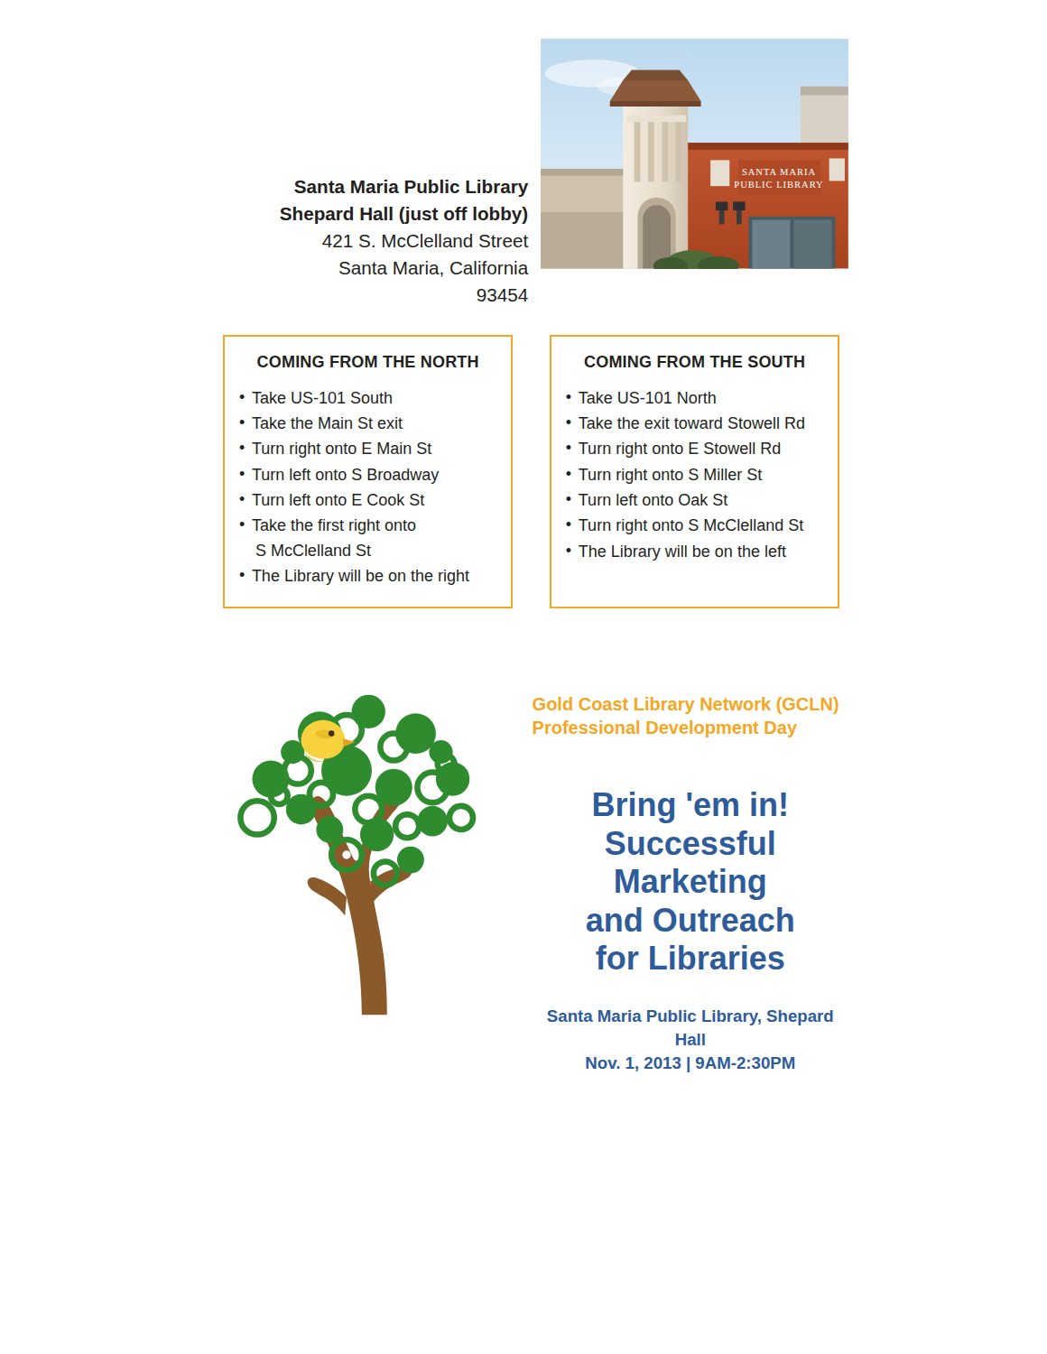Santa Maria Public Library
Shepard Hall (just off lobby)
421 S. McClelland Street
Santa Maria, California
93454
SANTA MARIA PUBLIC LIBRARY
COMING FROM THE NORTH
Take US-101 South
Take the Main St exit
Turn right onto E Main St
Turn left onto S Broadway
Turn left onto E Cook St
Take the first right ontoS McClelland St
The Library will be on the right
COMING FROM THE SOUTH
Take US-101 North
Take the exit toward Stowell Rd
Turn right onto E Stowell Rd
Turn right onto S Miller St
Turn left onto Oak St
Turn right onto S McClelland St
The Library will be on the left
Gold Coast Library Network (GCLN)
Professional Development Day
Bring 'em in!
Successful Marketing
and Outreach
for Libraries
Santa Maria Public Library, Shepard Hall
Nov. 1, 2013 | 9AM-2:30PM